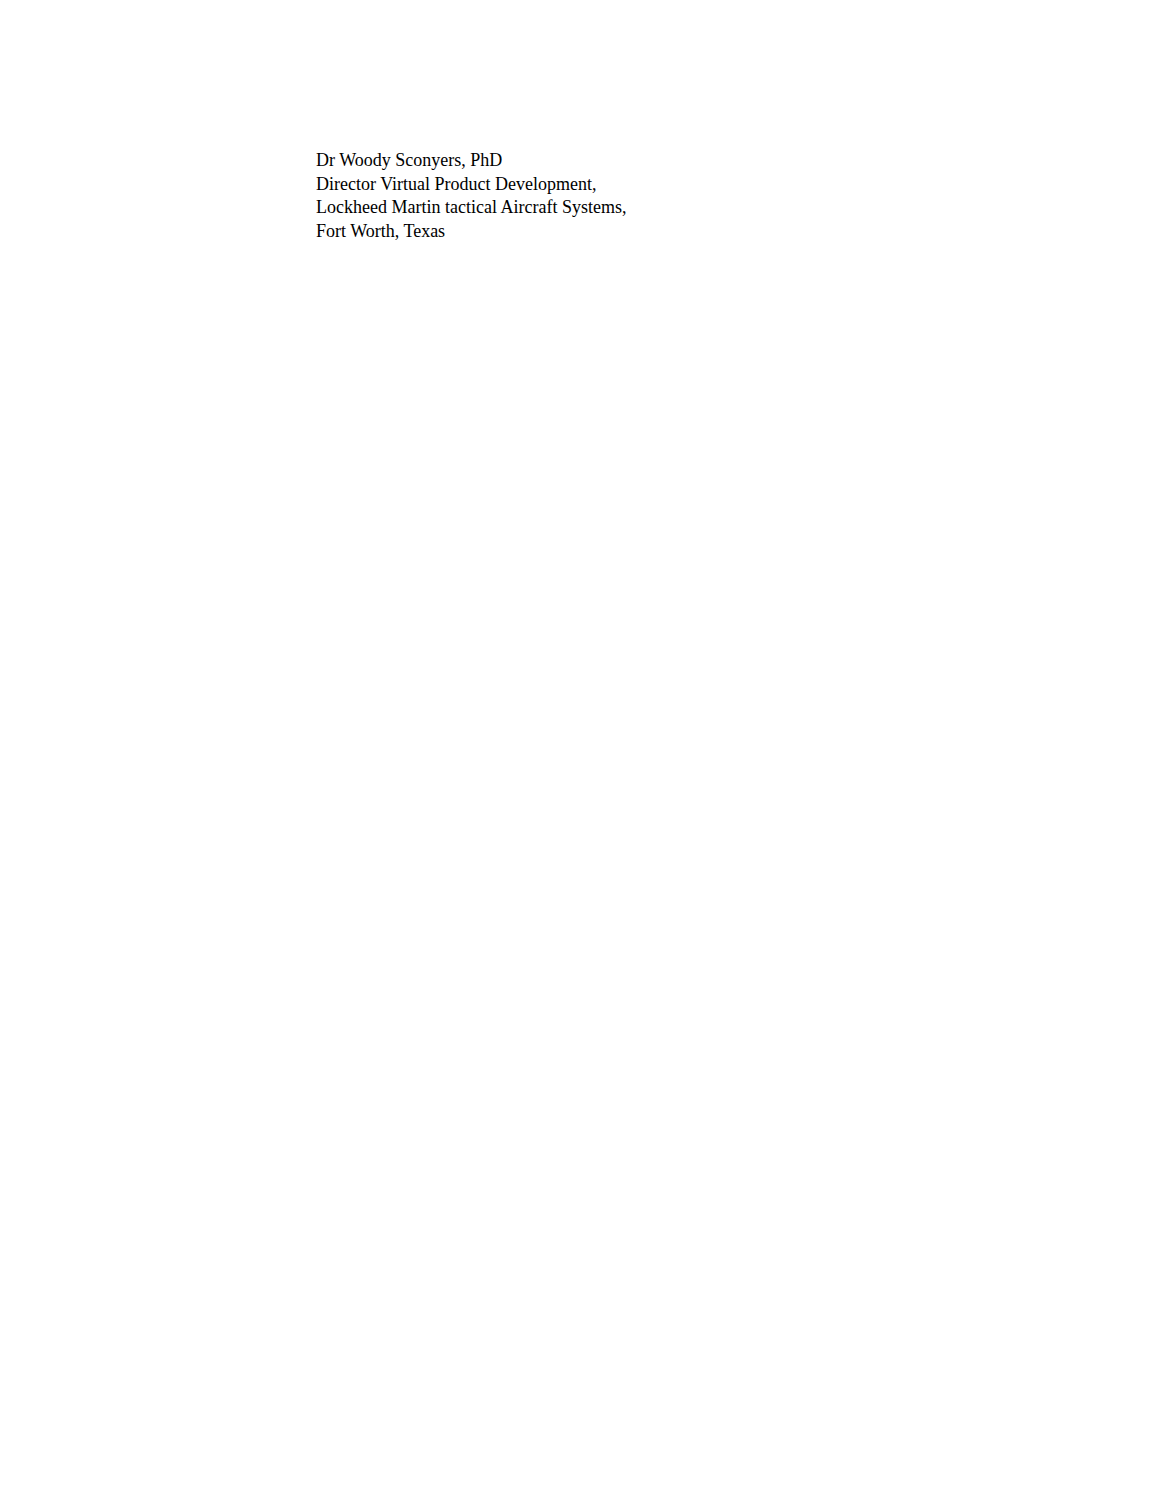Dr Woody Sconyers, PhD
Director Virtual Product Development,
Lockheed Martin tactical Aircraft Systems,
Fort Worth, Texas